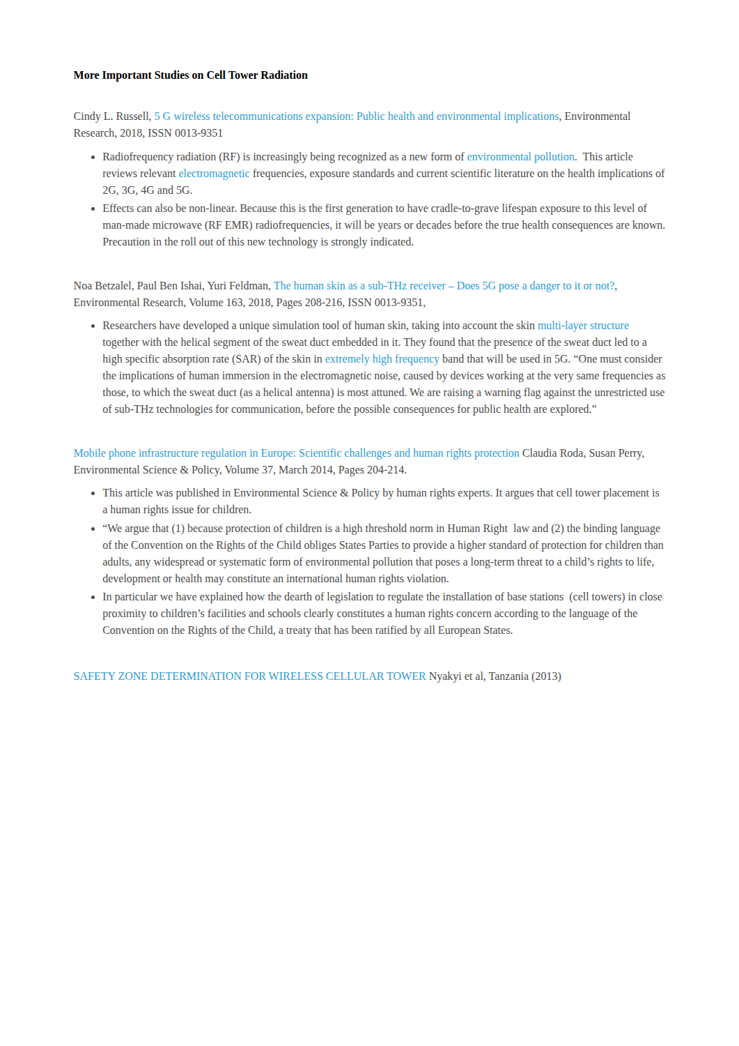More Important Studies on Cell Tower Radiation
Cindy L. Russell, 5 G wireless telecommunications expansion: Public health and environmental implications, Environmental Research, 2018, ISSN 0013-9351
Radiofrequency radiation (RF) is increasingly being recognized as a new form of environmental pollution. This article reviews relevant electromagnetic frequencies, exposure standards and current scientific literature on the health implications of 2G, 3G, 4G and 5G.
Effects can also be non-linear. Because this is the first generation to have cradle-to-grave lifespan exposure to this level of man-made microwave (RF EMR) radiofrequencies, it will be years or decades before the true health consequences are known. Precaution in the roll out of this new technology is strongly indicated.
Noa Betzalel, Paul Ben Ishai, Yuri Feldman, The human skin as a sub-THz receiver – Does 5G pose a danger to it or not?, Environmental Research, Volume 163, 2018, Pages 208-216, ISSN 0013-9351,
Researchers have developed a unique simulation tool of human skin, taking into account the skin multi-layer structure together with the helical segment of the sweat duct embedded in it. They found that the presence of the sweat duct led to a high specific absorption rate (SAR) of the skin in extremely high frequency band that will be used in 5G. “One must consider the implications of human immersion in the electromagnetic noise, caused by devices working at the very same frequencies as those, to which the sweat duct (as a helical antenna) is most attuned. We are raising a warning flag against the unrestricted use of sub-THz technologies for communication, before the possible consequences for public health are explored.”
Mobile phone infrastructure regulation in Europe: Scientific challenges and human rights protection Claudia Roda, Susan Perry, Environmental Science & Policy, Volume 37, March 2014, Pages 204-214.
This article was published in Environmental Science & Policy by human rights experts. It argues that cell tower placement is a human rights issue for children.
“We argue that (1) because protection of children is a high threshold norm in Human Right law and (2) the binding language of the Convention on the Rights of the Child obliges States Parties to provide a higher standard of protection for children than adults, any widespread or systematic form of environmental pollution that poses a long-term threat to a child’s rights to life, development or health may constitute an international human rights violation.
In particular we have explained how the dearth of legislation to regulate the installation of base stations (cell towers) in close proximity to children’s facilities and schools clearly constitutes a human rights concern according to the language of the Convention on the Rights of the Child, a treaty that has been ratified by all European States.
SAFETY ZONE DETERMINATION FOR WIRELESS CELLULAR TOWER Nyakyi et al, Tanzania (2013)